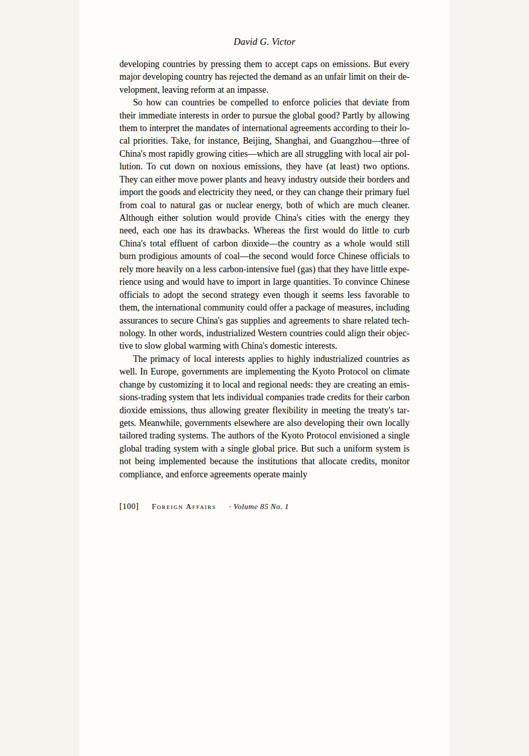David G. Victor
developing countries by pressing them to accept caps on emissions. But every major developing country has rejected the demand as an unfair limit on their development, leaving reform at an impasse.
So how can countries be compelled to enforce policies that deviate from their immediate interests in order to pursue the global good? Partly by allowing them to interpret the mandates of international agreements according to their local priorities. Take, for instance, Beijing, Shanghai, and Guangzhou—three of China's most rapidly growing cities—which are all struggling with local air pollution. To cut down on noxious emissions, they have (at least) two options. They can either move power plants and heavy industry outside their borders and import the goods and electricity they need, or they can change their primary fuel from coal to natural gas or nuclear energy, both of which are much cleaner. Although either solution would provide China's cities with the energy they need, each one has its drawbacks. Whereas the first would do little to curb China's total effluent of carbon dioxide—the country as a whole would still burn prodigious amounts of coal—the second would force Chinese officials to rely more heavily on a less carbon-intensive fuel (gas) that they have little experience using and would have to import in large quantities. To convince Chinese officials to adopt the second strategy even though it seems less favorable to them, the international community could offer a package of measures, including assurances to secure China's gas supplies and agreements to share related technology. In other words, industrialized Western countries could align their objective to slow global warming with China's domestic interests.
The primacy of local interests applies to highly industrialized countries as well. In Europe, governments are implementing the Kyoto Protocol on climate change by customizing it to local and regional needs: they are creating an emissions-trading system that lets individual companies trade credits for their carbon dioxide emissions, thus allowing greater flexibility in meeting the treaty's targets. Meanwhile, governments elsewhere are also developing their own locally tailored trading systems. The authors of the Kyoto Protocol envisioned a single global trading system with a single global price. But such a uniform system is not being implemented because the institutions that allocate credits, monitor compliance, and enforce agreements operate mainly
[100] Foreign Affairs · Volume 85 No. 1